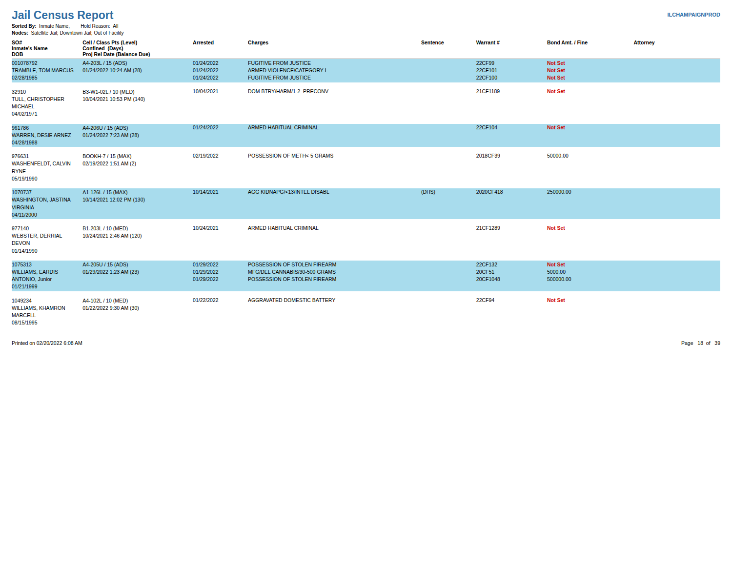Jail Census Report
ILCHAMPAIGNPROD
Sorted By: Inmate Name, Hold Reason: All
Nodes: Satellite Jail; Downtown Jail; Out of Facility
| SO# Inmate's Name DOB | Cell / Class Pts (Level) Confined (Days) Proj Rel Date (Balance Due) | Arrested | Charges | Sentence | Warrant # | Bond Amt. / Fine | Attorney |
| --- | --- | --- | --- | --- | --- | --- | --- |
| 001078792 TRAMBLE, TOM MARCUS 02/28/1985 | A4-203L / 15 (ADS) 01/24/2022 10:24 AM (28) | 01/24/2022 01/24/2022 01/24/2022 | FUGITIVE FROM JUSTICE ARMED VIOLENCE/CATEGORY I FUGITIVE FROM JUSTICE | | 22CF99 22CF101 22CF100 | Not Set Not Set Not Set | |
| 32910 TULL, CHRISTOPHER MICHAEL 04/02/1971 | B3-W1-02L / 10 (MED) 10/04/2021 10:53 PM (140) | 10/04/2021 | DOM BTRY/HARM/1-2 PRECONV | | 21CF1189 | Not Set | |
| 961786 WARREN, DESIE ARNEZ 04/28/1988 | A4-206U / 15 (ADS) 01/24/2022 7:23 AM (28) | 01/24/2022 | ARMED HABITUAL CRIMINAL | | 22CF104 | Not Set | |
| 976631 WASHENFELDT, CALVIN RYNE 05/19/1990 | BOOKH-7 / 15 (MAX) 02/19/2022 1:51 AM (2) | 02/19/2022 | POSSESSION OF METH< 5 GRAMS | | 2018CF39 | 50000.00 | |
| 1070737 WASHINGTON, JASTINA VIRGINIA 04/11/2000 | A1-126L / 15 (MAX) 10/14/2021 12:02 PM (130) | 10/14/2021 | AGG KIDNAPG/<13/INTEL DISABL | (DHS) | 2020CF418 | 250000.00 | |
| 977140 WEBSTER, DERRIAL DEVON 01/14/1990 | B1-203L / 10 (MED) 10/24/2021 2:46 AM (120) | 10/24/2021 | ARMED HABITUAL CRIMINAL | | 21CF1289 | Not Set | |
| 1075313 WILLIAMS, EARDIS ANTONIO, Junior 01/21/1999 | A4-205U / 15 (ADS) 01/29/2022 1:23 AM (23) | 01/29/2022 01/29/2022 01/29/2022 | POSSESSION OF STOLEN FIREARM MFG/DEL CANNABIS/30-500 GRAMS POSSESSION OF STOLEN FIREARM | | 22CF132 20CF51 20CF1048 | Not Set 5000.00 500000.00 | |
| 1049234 WILLIAMS, KHAMRON MARCELL 08/15/1995 | A4-102L / 10 (MED) 01/22/2022 9:30 AM (30) | 01/22/2022 | AGGRAVATED DOMESTIC BATTERY | | 22CF94 | Not Set | |
Printed on 02/20/2022 6:08 AM Page 18 of 39